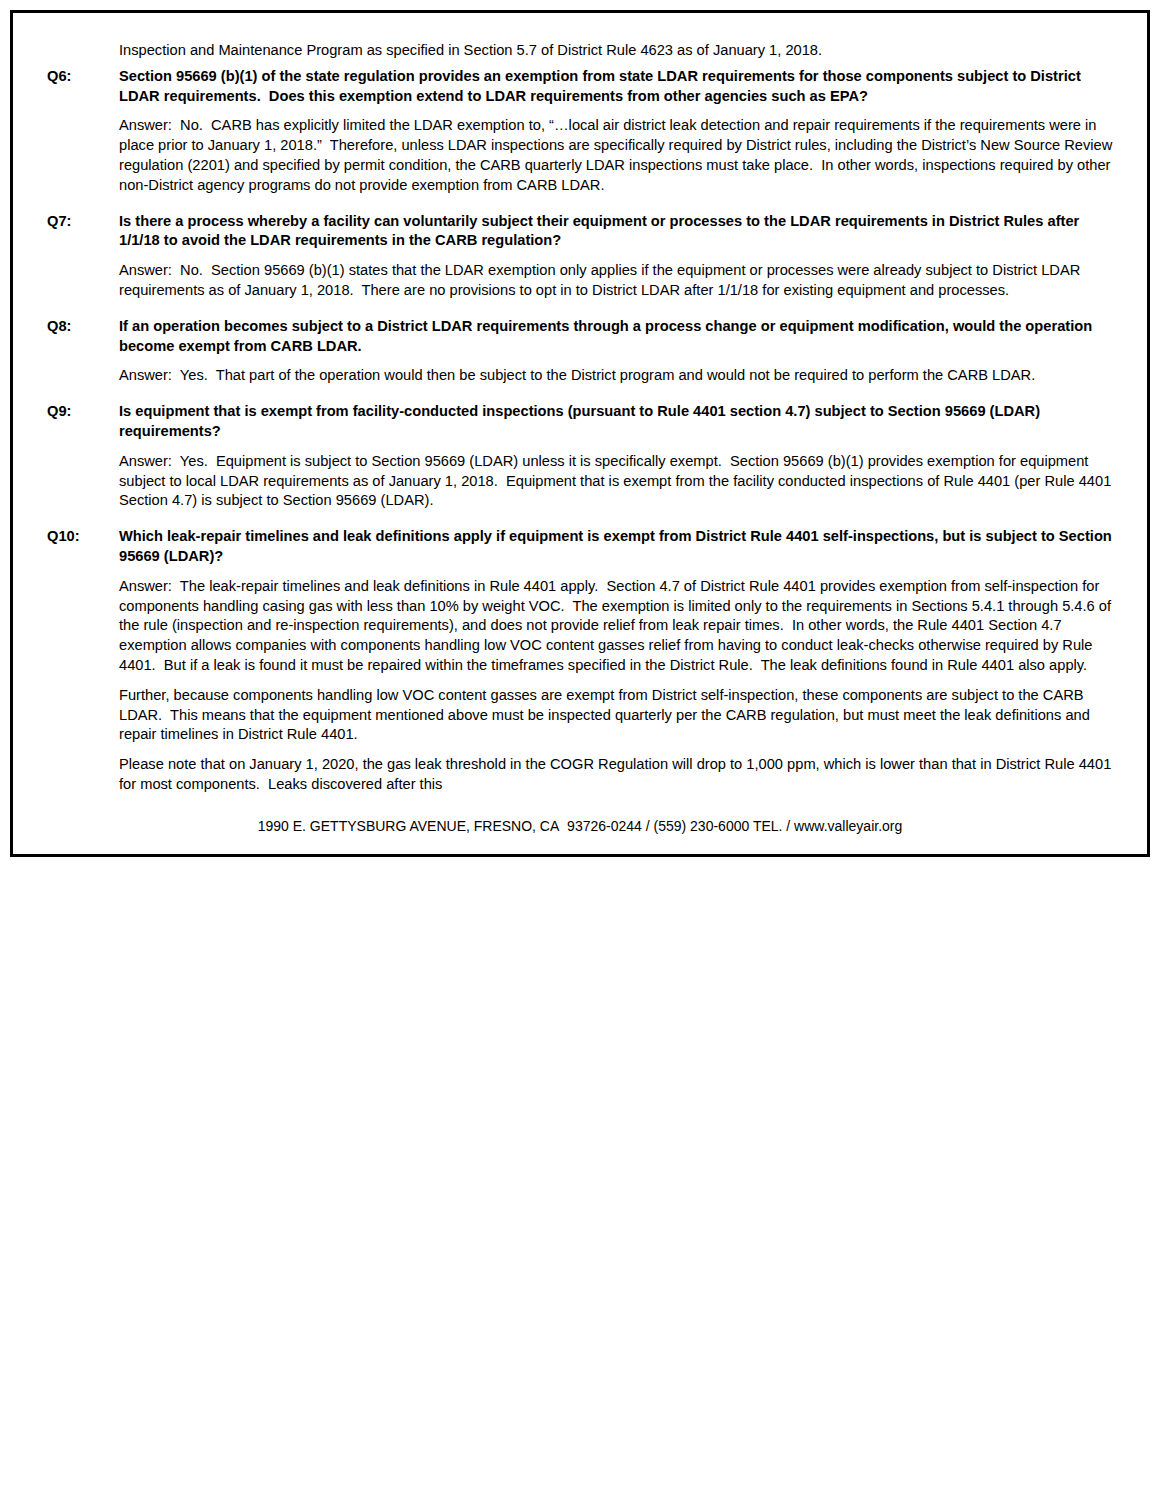Inspection and Maintenance Program as specified in Section 5.7 of District Rule 4623 as of January 1, 2018.
Q6: Section 95669 (b)(1) of the state regulation provides an exemption from state LDAR requirements for those components subject to District LDAR requirements. Does this exemption extend to LDAR requirements from other agencies such as EPA?
Answer: No. CARB has explicitly limited the LDAR exemption to, “…local air district leak detection and repair requirements if the requirements were in place prior to January 1, 2018.” Therefore, unless LDAR inspections are specifically required by District rules, including the District’s New Source Review regulation (2201) and specified by permit condition, the CARB quarterly LDAR inspections must take place. In other words, inspections required by other non-District agency programs do not provide exemption from CARB LDAR.
Q7: Is there a process whereby a facility can voluntarily subject their equipment or processes to the LDAR requirements in District Rules after 1/1/18 to avoid the LDAR requirements in the CARB regulation?
Answer: No. Section 95669 (b)(1) states that the LDAR exemption only applies if the equipment or processes were already subject to District LDAR requirements as of January 1, 2018. There are no provisions to opt in to District LDAR after 1/1/18 for existing equipment and processes.
Q8: If an operation becomes subject to a District LDAR requirements through a process change or equipment modification, would the operation become exempt from CARB LDAR.
Answer: Yes. That part of the operation would then be subject to the District program and would not be required to perform the CARB LDAR.
Q9: Is equipment that is exempt from facility-conducted inspections (pursuant to Rule 4401 section 4.7) subject to Section 95669 (LDAR) requirements?
Answer: Yes. Equipment is subject to Section 95669 (LDAR) unless it is specifically exempt. Section 95669 (b)(1) provides exemption for equipment subject to local LDAR requirements as of January 1, 2018. Equipment that is exempt from the facility conducted inspections of Rule 4401 (per Rule 4401 Section 4.7) is subject to Section 95669 (LDAR).
Q10: Which leak-repair timelines and leak definitions apply if equipment is exempt from District Rule 4401 self-inspections, but is subject to Section 95669 (LDAR)?
Answer: The leak-repair timelines and leak definitions in Rule 4401 apply. Section 4.7 of District Rule 4401 provides exemption from self-inspection for components handling casing gas with less than 10% by weight VOC. The exemption is limited only to the requirements in Sections 5.4.1 through 5.4.6 of the rule (inspection and re-inspection requirements), and does not provide relief from leak repair times. In other words, the Rule 4401 Section 4.7 exemption allows companies with components handling low VOC content gasses relief from having to conduct leak-checks otherwise required by Rule 4401. But if a leak is found it must be repaired within the timeframes specified in the District Rule. The leak definitions found in Rule 4401 also apply.
Further, because components handling low VOC content gasses are exempt from District self-inspection, these components are subject to the CARB LDAR. This means that the equipment mentioned above must be inspected quarterly per the CARB regulation, but must meet the leak definitions and repair timelines in District Rule 4401.
Please note that on January 1, 2020, the gas leak threshold in the COGR Regulation will drop to 1,000 ppm, which is lower than that in District Rule 4401 for most components. Leaks discovered after this
1990 E. GETTYSBURG AVENUE, FRESNO, CA 93726-0244 / (559) 230-6000 TEL. / www.valleyair.org